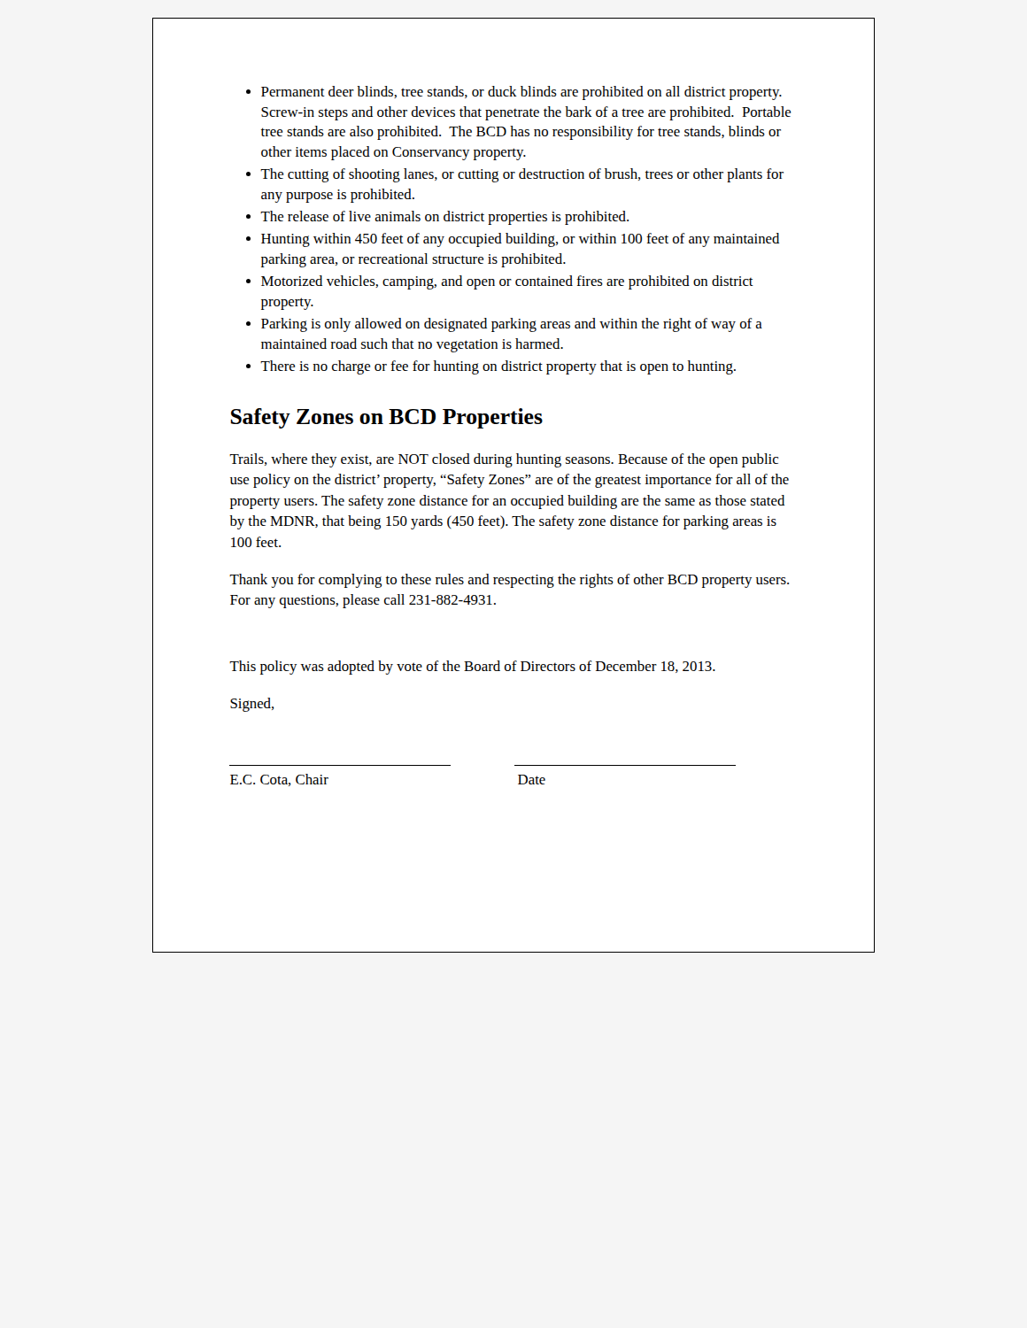Permanent deer blinds, tree stands, or duck blinds are prohibited on all district property. Screw-in steps and other devices that penetrate the bark of a tree are prohibited. Portable tree stands are also prohibited. The BCD has no responsibility for tree stands, blinds or other items placed on Conservancy property.
The cutting of shooting lanes, or cutting or destruction of brush, trees or other plants for any purpose is prohibited.
The release of live animals on district properties is prohibited.
Hunting within 450 feet of any occupied building, or within 100 feet of any maintained parking area, or recreational structure is prohibited.
Motorized vehicles, camping, and open or contained fires are prohibited on district property.
Parking is only allowed on designated parking areas and within the right of way of a maintained road such that no vegetation is harmed.
There is no charge or fee for hunting on district property that is open to hunting.
Safety Zones on BCD Properties
Trails, where they exist, are NOT closed during hunting seasons. Because of the open public use policy on the district’ property, “Safety Zones” are of the greatest importance for all of the property users. The safety zone distance for an occupied building are the same as those stated by the MDNR, that being 150 yards (450 feet). The safety zone distance for parking areas is 100 feet.
Thank you for complying to these rules and respecting the rights of other BCD property users. For any questions, please call 231-882-4931.
This policy was adopted by vote of the Board of Directors of December 18, 2013.
Signed,
E.C. Cota, Chair Date